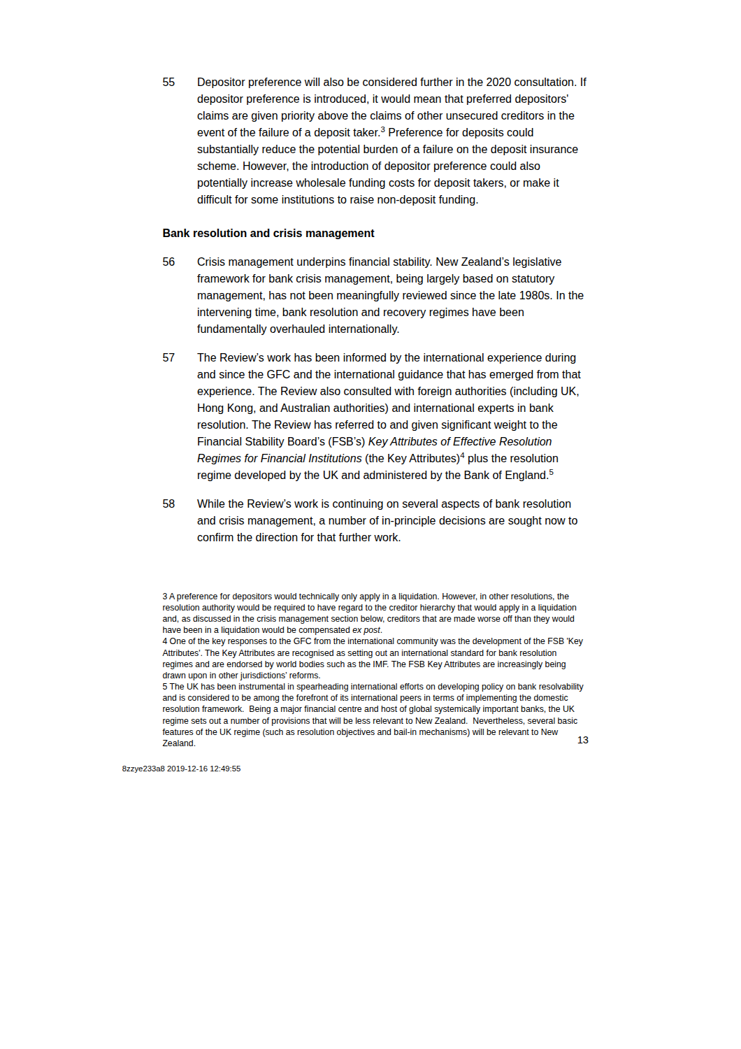55
Depositor preference will also be considered further in the 2020 consultation. If depositor preference is introduced, it would mean that preferred depositors' claims are given priority above the claims of other unsecured creditors in the event of the failure of a deposit taker.3 Preference for deposits could substantially reduce the potential burden of a failure on the deposit insurance scheme. However, the introduction of depositor preference could also potentially increase wholesale funding costs for deposit takers, or make it difficult for some institutions to raise non-deposit funding.
Bank resolution and crisis management
56
Crisis management underpins financial stability. New Zealand’s legislative framework for bank crisis management, being largely based on statutory management, has not been meaningfully reviewed since the late 1980s. In the intervening time, bank resolution and recovery regimes have been fundamentally overhauled internationally.
57
The Review’s work has been informed by the international experience during and since the GFC and the international guidance that has emerged from that experience. The Review also consulted with foreign authorities (including UK, Hong Kong, and Australian authorities) and international experts in bank resolution. The Review has referred to and given significant weight to the Financial Stability Board’s (FSB’s) Key Attributes of Effective Resolution Regimes for Financial Institutions (the Key Attributes)4 plus the resolution regime developed by the UK and administered by the Bank of England.5
58
While the Review’s work is continuing on several aspects of bank resolution and crisis management, a number of in-principle decisions are sought now to confirm the direction for that further work.
3 A preference for depositors would technically only apply in a liquidation. However, in other resolutions, the resolution authority would be required to have regard to the creditor hierarchy that would apply in a liquidation and, as discussed in the crisis management section below, creditors that are made worse off than they would have been in a liquidation would be compensated ex post.
4 One of the key responses to the GFC from the international community was the development of the FSB 'Key Attributes'. The Key Attributes are recognised as setting out an international standard for bank resolution regimes and are endorsed by world bodies such as the IMF. The FSB Key Attributes are increasingly being drawn upon in other jurisdictions’ reforms.
5 The UK has been instrumental in spearheading international efforts on developing policy on bank resolvability and is considered to be among the forefront of its international peers in terms of implementing the domestic resolution framework. Being a major financial centre and host of global systemically important banks, the UK regime sets out a number of provisions that will be less relevant to New Zealand. Nevertheless, several basic features of the UK regime (such as resolution objectives and bail-in mechanisms) will be relevant to New Zealand.
13
8zzye233a8 2019-12-16 12:49:55